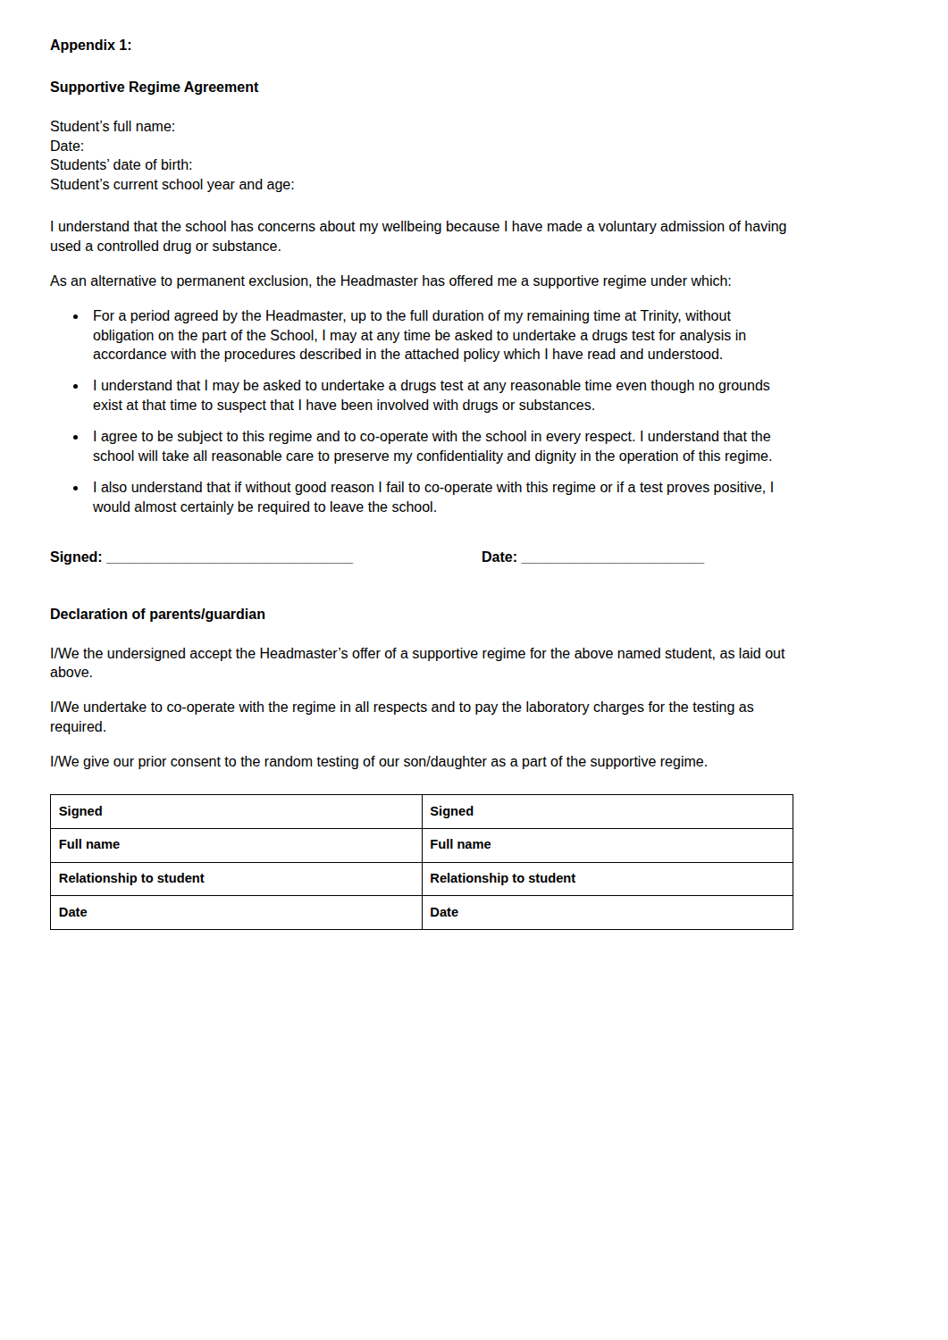Appendix 1:
Supportive Regime Agreement
Student’s full name:
Date:
Students’ date of birth:
Student’s current school year and age:
I understand that the school has concerns about my wellbeing because I have made a voluntary admission of having used a controlled drug or substance.
As an alternative to permanent exclusion, the Headmaster has offered me a supportive regime under which:
For a period agreed by the Headmaster, up to the full duration of my remaining time at Trinity, without obligation on the part of the School, I may at any time be asked to undertake a drugs test for analysis in accordance with the procedures described in the attached policy which I have read and understood.
I understand that I may be asked to undertake a drugs test at any reasonable time even though no grounds exist at that time to suspect that I have been involved with drugs or substances.
I agree to be subject to this regime and to co-operate with the school in every respect. I understand that the school will take all reasonable care to preserve my confidentiality and dignity in the operation of this regime.
I also understand that if without good reason I fail to co-operate with this regime or if a test proves positive, I would almost certainly be required to leave the school.
Signed: _______________________________ Date: _______________________
Declaration of parents/guardian
I/We the undersigned accept the Headmaster’s offer of a supportive regime for the above named student, as laid out above.
I/We undertake to co-operate with the regime in all respects and to pay the laboratory charges for the testing as required.
I/We give our prior consent to the random testing of our son/daughter as a part of the supportive regime.
| Signed | Signed |
| Full name | Full name |
| Relationship to student | Relationship to student |
| Date | Date |